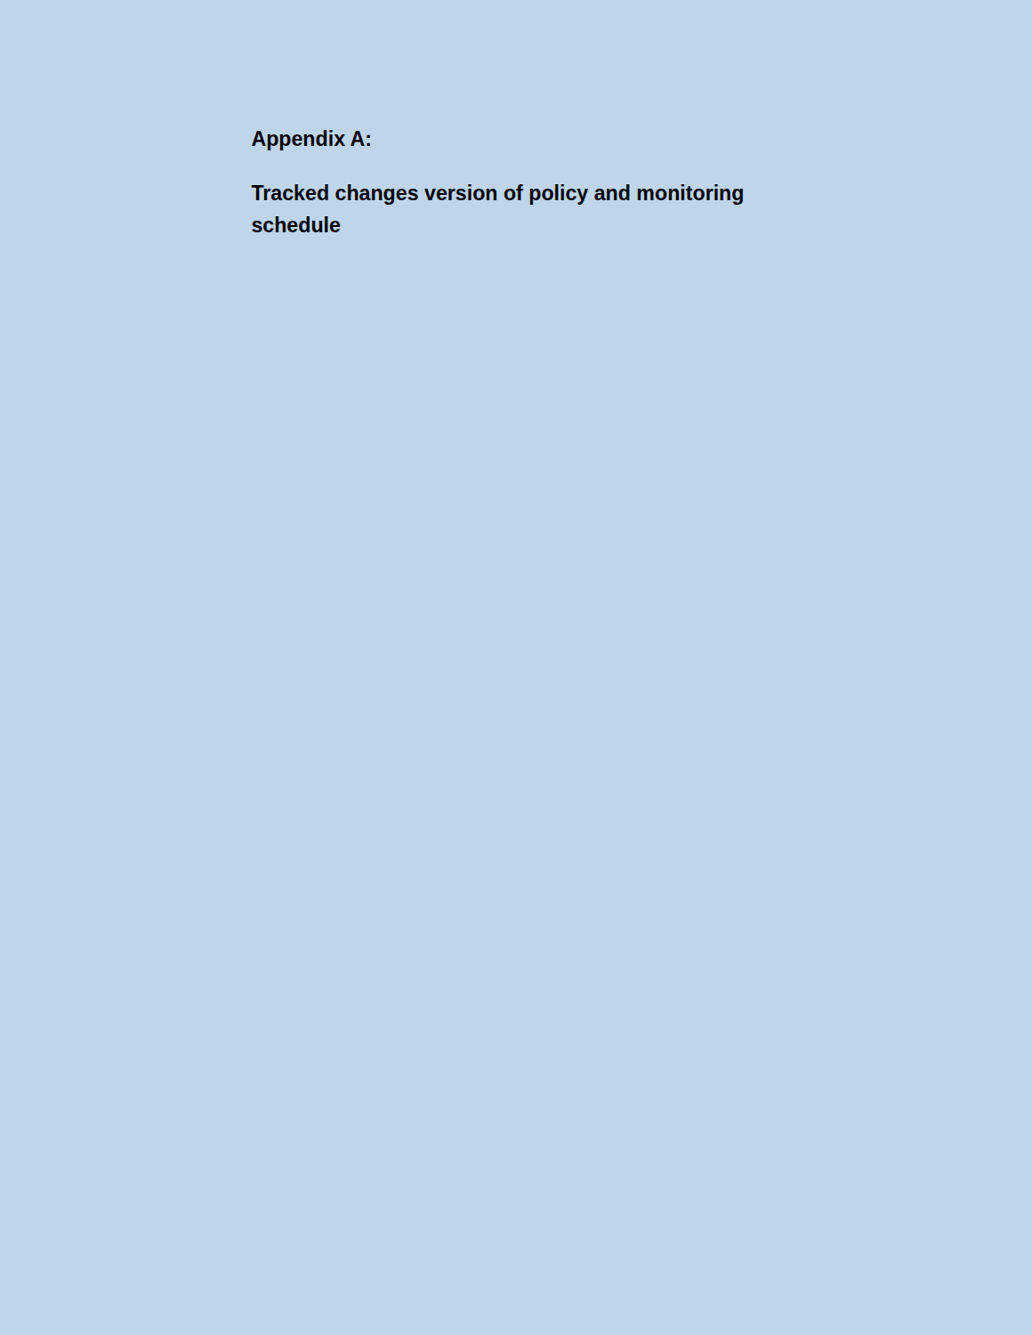Appendix A:
Tracked changes version of policy and monitoring schedule